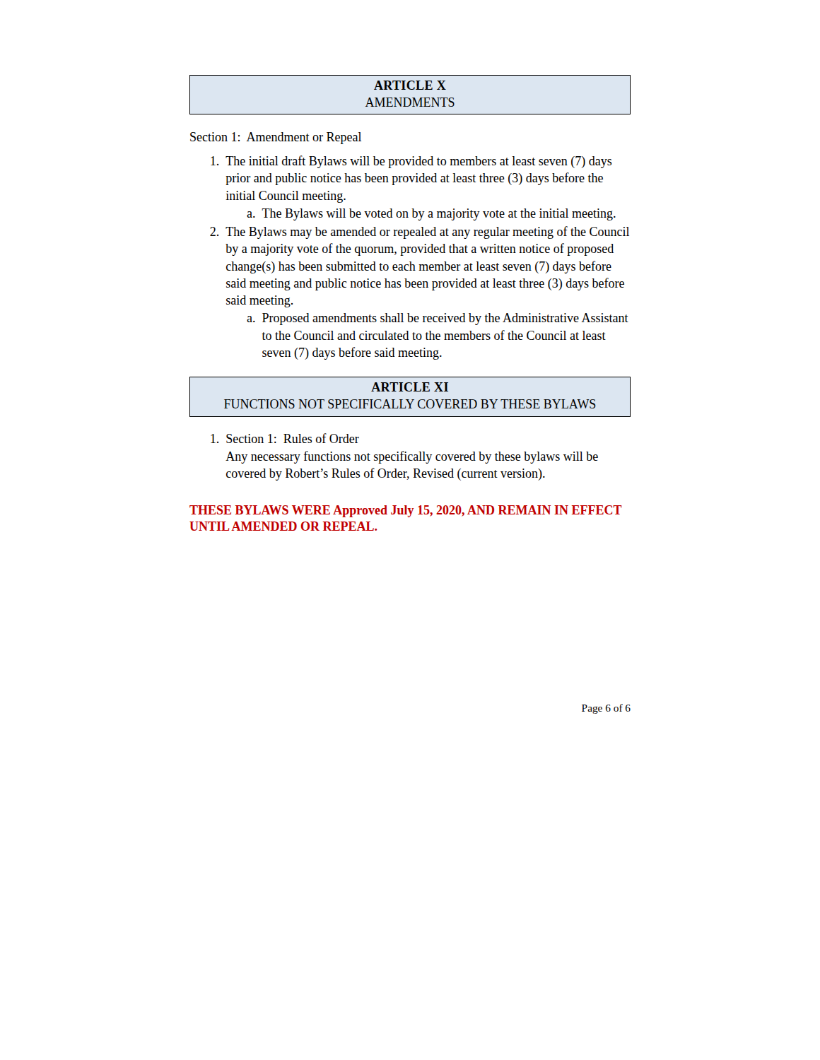ARTICLE X
AMENDMENTS
Section 1: Amendment or Repeal
The initial draft Bylaws will be provided to members at least seven (7) days prior and public notice has been provided at least three (3) days before the initial Council meeting.
The Bylaws will be voted on by a majority vote at the initial meeting.
The Bylaws may be amended or repealed at any regular meeting of the Council by a majority vote of the quorum, provided that a written notice of proposed change(s) has been submitted to each member at least seven (7) days before said meeting and public notice has been provided at least three (3) days before said meeting.
Proposed amendments shall be received by the Administrative Assistant to the Council and circulated to the members of the Council at least seven (7) days before said meeting.
ARTICLE XI
FUNCTIONS NOT SPECIFICALLY COVERED BY THESE BYLAWS
Section 1: Rules of Order
Any necessary functions not specifically covered by these bylaws will be covered by Robert’s Rules of Order, Revised (current version).
THESE BYLAWS WERE Approved July 15, 2020, AND REMAIN IN EFFECT UNTIL AMENDED OR REPEAL.
Page 6 of 6